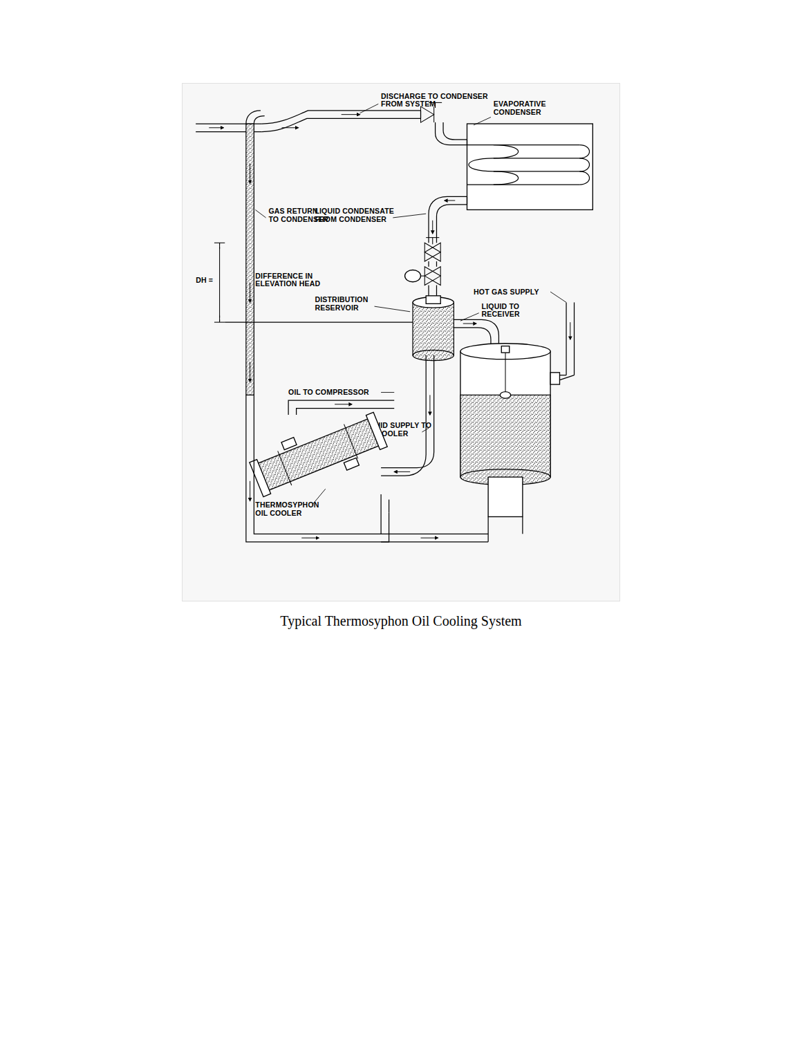Typical Thermosyphon Oil Cooling System Schematic piping diagram showing discharge to condenser from system, an evaporative condenser, liquid condensate from condenser, gas return to condenser, difference in elevation head (DH), a distribution reservoir, hot gas supply, liquid to receiver, a receiver vessel, liquid supply to thermosyphon cooler, a thermosyphon oil cooler, and oil to compressor. DISCHARGE TO CONDENSER FROM SYSTEM EVAPORATIVE CONDENSER LIQUID CONDENSATE FROM CONDENSER DISTRIBUTION RESERVOIR LIQUID TO RECEIVER HOT GAS SUPPLY LIQUID SUPPLY TO T/S COOLER GAS RETURN TO CONDENSER DH = DIFFERENCE IN ELEVATION HEAD THERMOSYPHON OIL COOLER OIL TO COMPRESSOR
Typical Thermosyphon Oil Cooling System